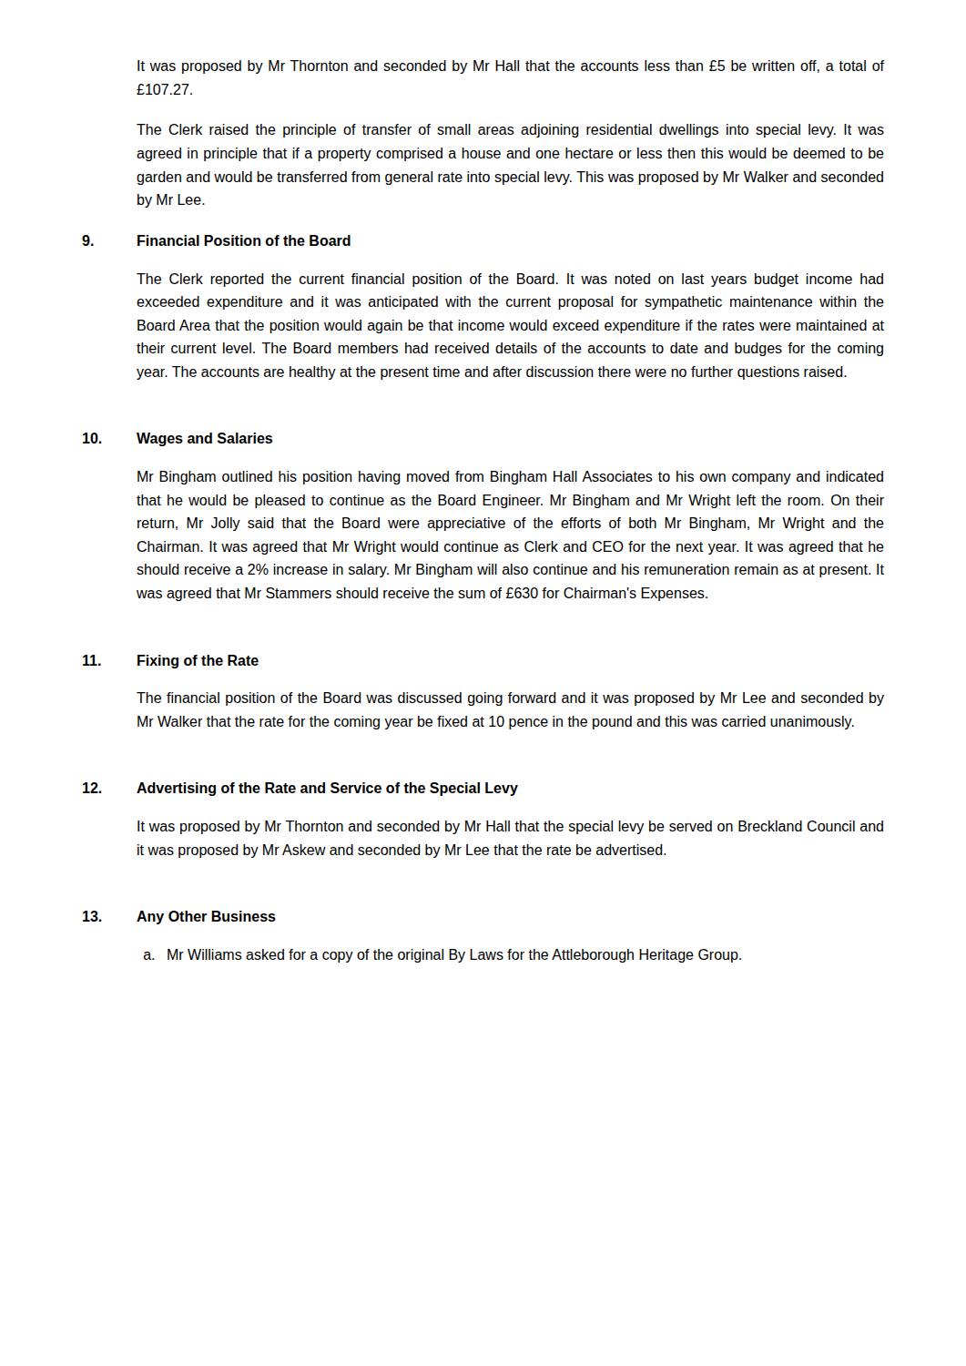It was proposed by Mr Thornton and seconded by Mr Hall that the accounts less than £5 be written off, a total of £107.27.
The Clerk raised the principle of transfer of small areas adjoining residential dwellings into special levy. It was agreed in principle that if a property comprised a house and one hectare or less then this would be deemed to be garden and would be transferred from general rate into special levy. This was proposed by Mr Walker and seconded by Mr Lee.
9.
Financial Position of the Board
The Clerk reported the current financial position of the Board. It was noted on last years budget income had exceeded expenditure and it was anticipated with the current proposal for sympathetic maintenance within the Board Area that the position would again be that income would exceed expenditure if the rates were maintained at their current level. The Board members had received details of the accounts to date and budges for the coming year. The accounts are healthy at the present time and after discussion there were no further questions raised.
10.
Wages and Salaries
Mr Bingham outlined his position having moved from Bingham Hall Associates to his own company and indicated that he would be pleased to continue as the Board Engineer. Mr Bingham and Mr Wright left the room. On their return, Mr Jolly said that the Board were appreciative of the efforts of both Mr Bingham, Mr Wright and the Chairman. It was agreed that Mr Wright would continue as Clerk and CEO for the next year. It was agreed that he should receive a 2% increase in salary. Mr Bingham will also continue and his remuneration remain as at present. It was agreed that Mr Stammers should receive the sum of £630 for Chairman's Expenses.
11.
Fixing of the Rate
The financial position of the Board was discussed going forward and it was proposed by Mr Lee and seconded by Mr Walker that the rate for the coming year be fixed at 10 pence in the pound and this was carried unanimously.
12.
Advertising of the Rate and Service of the Special Levy
It was proposed by Mr Thornton and seconded by Mr Hall that the special levy be served on Breckland Council and it was proposed by Mr Askew and seconded by Mr Lee that the rate be advertised.
13.
Any Other Business
Mr Williams asked for a copy of the original By Laws for the Attleborough Heritage Group.